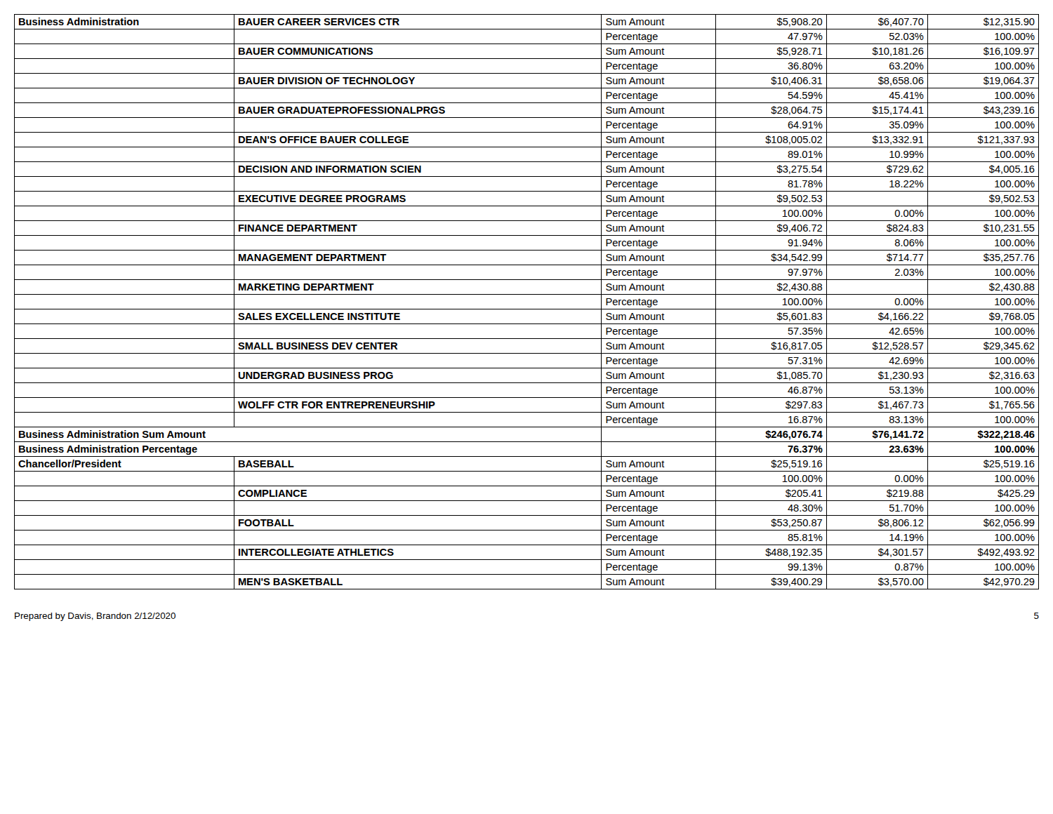| Business Administration | BAUER CAREER SERVICES CTR | Sum Amount | $5,908.20 | $6,407.70 | $12,315.90 |
| | | Percentage | 47.97% | 52.03% | 100.00% |
| | BAUER COMMUNICATIONS | Sum Amount | $5,928.71 | $10,181.26 | $16,109.97 |
| | | Percentage | 36.80% | 63.20% | 100.00% |
| | BAUER DIVISION OF TECHNOLOGY | Sum Amount | $10,406.31 | $8,658.06 | $19,064.37 |
| | | Percentage | 54.59% | 45.41% | 100.00% |
| | BAUER GRADUATEPROFESSIONALPRGS | Sum Amount | $28,064.75 | $15,174.41 | $43,239.16 |
| | | Percentage | 64.91% | 35.09% | 100.00% |
| | DEAN'S OFFICE BAUER COLLEGE | Sum Amount | $108,005.02 | $13,332.91 | $121,337.93 |
| | | Percentage | 89.01% | 10.99% | 100.00% |
| | DECISION AND INFORMATION SCIEN | Sum Amount | $3,275.54 | $729.62 | $4,005.16 |
| | | Percentage | 81.78% | 18.22% | 100.00% |
| | EXECUTIVE DEGREE PROGRAMS | Sum Amount | $9,502.53 | | $9,502.53 |
| | | Percentage | 100.00% | 0.00% | 100.00% |
| | FINANCE DEPARTMENT | Sum Amount | $9,406.72 | $824.83 | $10,231.55 |
| | | Percentage | 91.94% | 8.06% | 100.00% |
| | MANAGEMENT DEPARTMENT | Sum Amount | $34,542.99 | $714.77 | $35,257.76 |
| | | Percentage | 97.97% | 2.03% | 100.00% |
| | MARKETING DEPARTMENT | Sum Amount | $2,430.88 | | $2,430.88 |
| | | Percentage | 100.00% | 0.00% | 100.00% |
| | SALES EXCELLENCE INSTITUTE | Sum Amount | $5,601.83 | $4,166.22 | $9,768.05 |
| | | Percentage | 57.35% | 42.65% | 100.00% |
| | SMALL BUSINESS DEV CENTER | Sum Amount | $16,817.05 | $12,528.57 | $29,345.62 |
| | | Percentage | 57.31% | 42.69% | 100.00% |
| | UNDERGRAD BUSINESS PROG | Sum Amount | $1,085.70 | $1,230.93 | $2,316.63 |
| | | Percentage | 46.87% | 53.13% | 100.00% |
| | WOLFF CTR FOR ENTREPRENEURSHIP | Sum Amount | $297.83 | $1,467.73 | $1,765.56 |
| | | Percentage | 16.87% | 83.13% | 100.00% |
| Business Administration Sum Amount | | $246,076.74 | $76,141.72 | $322,218.46 |
| Business Administration Percentage | | 76.37% | 23.63% | 100.00% |
| Chancellor/President | BASEBALL | Sum Amount | $25,519.16 | | $25,519.16 |
| | | Percentage | 100.00% | 0.00% | 100.00% |
| | COMPLIANCE | Sum Amount | $205.41 | $219.88 | $425.29 |
| | | Percentage | 48.30% | 51.70% | 100.00% |
| | FOOTBALL | Sum Amount | $53,250.87 | $8,806.12 | $62,056.99 |
| | | Percentage | 85.81% | 14.19% | 100.00% |
| | INTERCOLLEGIATE ATHLETICS | Sum Amount | $488,192.35 | $4,301.57 | $492,493.92 |
| | | Percentage | 99.13% | 0.87% | 100.00% |
| | MEN'S BASKETBALL | Sum Amount | $39,400.29 | $3,570.00 | $42,970.29 |
Prepared by Davis, Brandon 2/12/2020 5